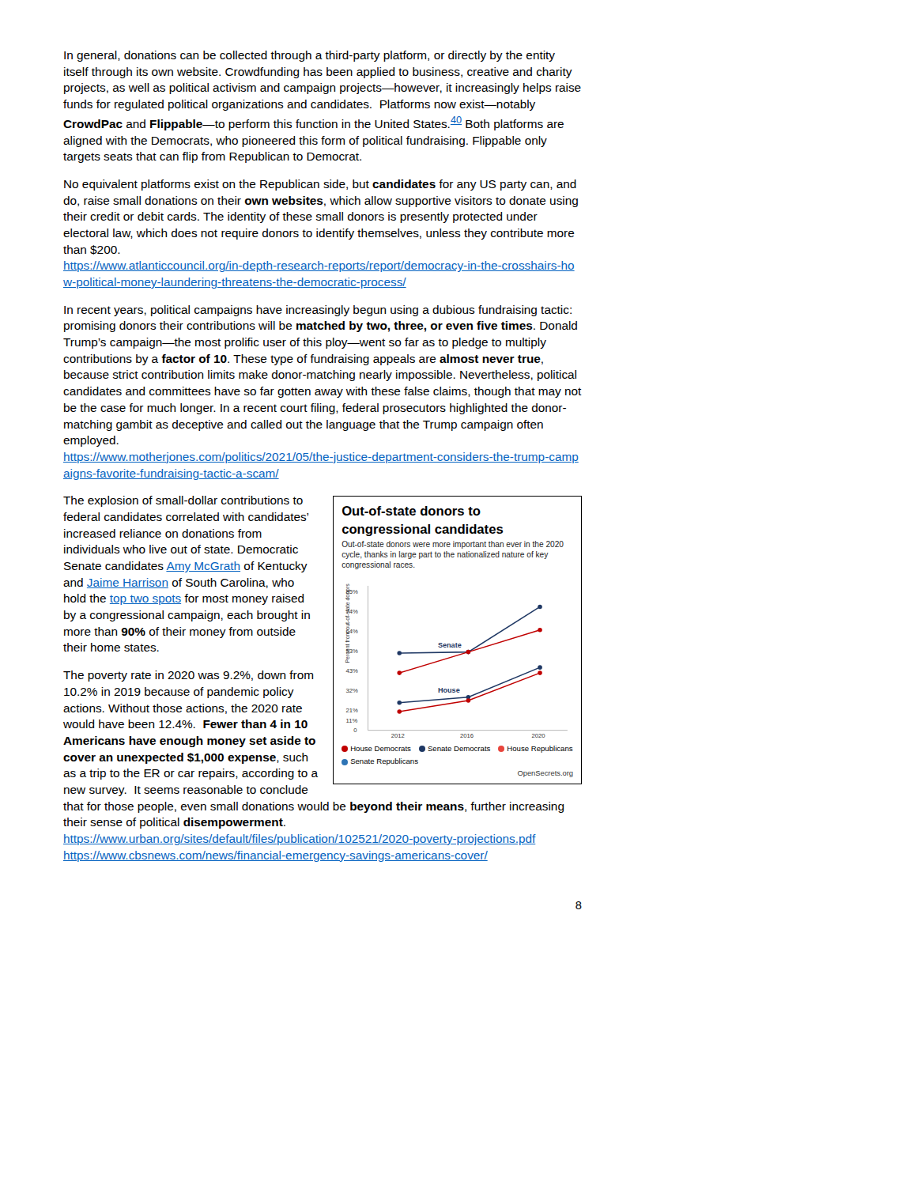In general, donations can be collected through a third-party platform, or directly by the entity itself through its own website. Crowdfunding has been applied to business, creative and charity projects, as well as political activism and campaign projects—however, it increasingly helps raise funds for regulated political organizations and candidates. Platforms now exist—notably CrowdPac and Flippable—to perform this function in the United States.40 Both platforms are aligned with the Democrats, who pioneered this form of political fundraising. Flippable only targets seats that can flip from Republican to Democrat.
No equivalent platforms exist on the Republican side, but candidates for any US party can, and do, raise small donations on their own websites, which allow supportive visitors to donate using their credit or debit cards. The identity of these small donors is presently protected under electoral law, which does not require donors to identify themselves, unless they contribute more than $200.
https://www.atlanticcouncil.org/in-depth-research-reports/report/democracy-in-the-crosshairs-how-political-money-laundering-threatens-the-democratic-process/
In recent years, political campaigns have increasingly begun using a dubious fundraising tactic: promising donors their contributions will be matched by two, three, or even five times. Donald Trump’s campaign—the most prolific user of this ploy—went so far as to pledge to multiply contributions by a factor of 10. These type of fundraising appeals are almost never true, because strict contribution limits make donor-matching nearly impossible. Nevertheless, political candidates and committees have so far gotten away with these false claims, though that may not be the case for much longer. In a recent court filing, federal prosecutors highlighted the donor-matching gambit as deceptive and called out the language that the Trump campaign often employed.
https://www.motherjones.com/politics/2021/05/the-justice-department-considers-the-trump-campaigns-favorite-fundraising-tactic-a-scam/
Out-of-state donors to congressional candidates
Out-of-state donors were more important than ever in the 2020 cycle, thanks in large part to the nationalized nature of key congressional races.
85% 74% 64% 53% 43% 32% 21% 11% 0 Percent from out-of-state donors 2012 2016 2020 Senate House
House Democrats Senate Democrats House Republicans Senate Republicans
OpenSecrets.org
The explosion of small-dollar contributions to federal candidates correlated with candidates’ increased reliance on donations from individuals who live out of state. Democratic Senate candidates Amy McGrath of Kentucky and Jaime Harrison of South Carolina, who hold the top two spots for most money raised by a congressional campaign, each brought in more than 90% of their money from outside their home states.
The poverty rate in 2020 was 9.2%, down from 10.2% in 2019 because of pandemic policy actions. Without those actions, the 2020 rate would have been 12.4%. Fewer than 4 in 10 Americans have enough money set aside to cover an unexpected $1,000 expense, such as a trip to the ER or car repairs, according to a new survey. It seems reasonable to conclude that for those people, even small donations would be beyond their means, further increasing their sense of political disempowerment.
https://www.urban.org/sites/default/files/publication/102521/2020-poverty-projections.pdf
https://www.cbsnews.com/news/financial-emergency-savings-americans-cover/
8